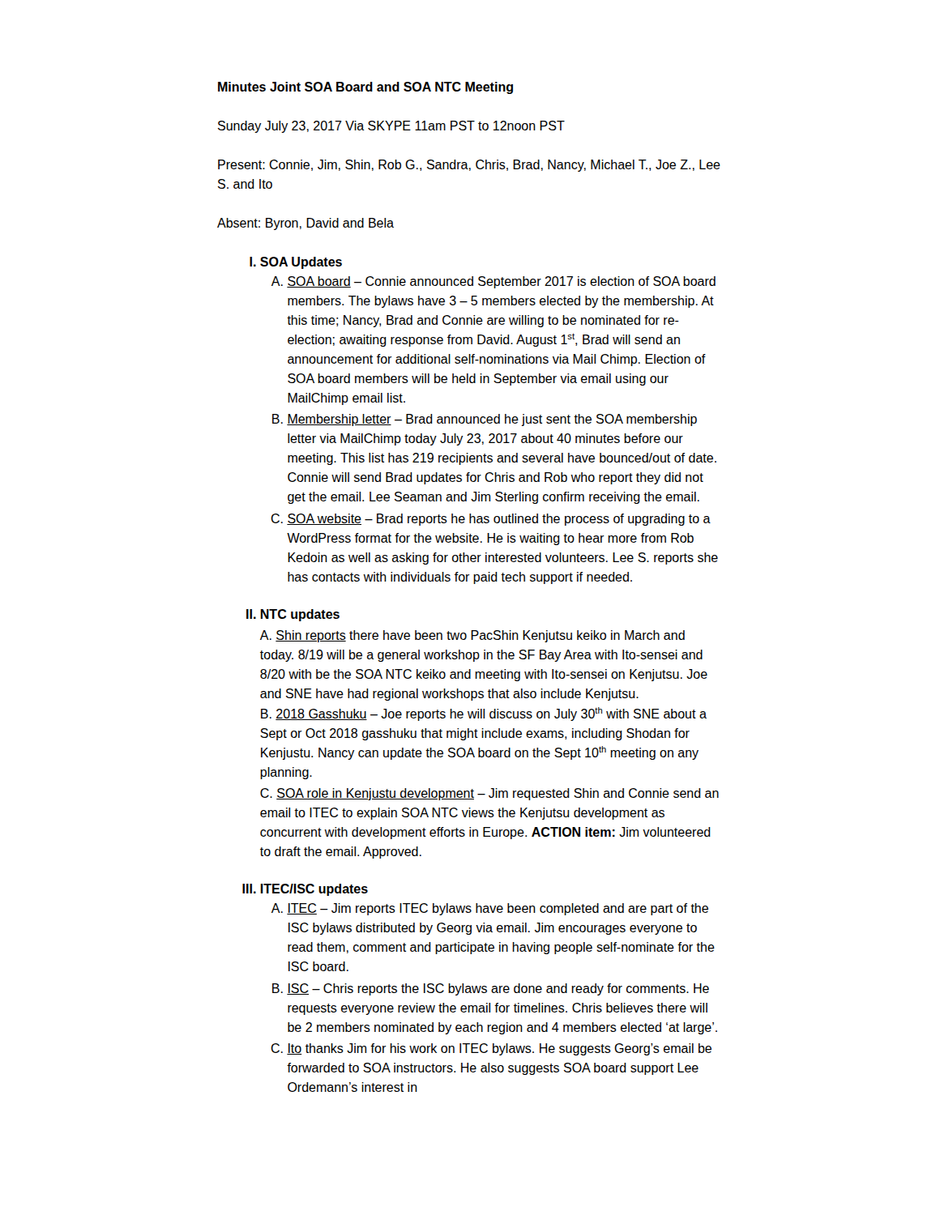Minutes Joint SOA Board and SOA NTC Meeting
Sunday July 23, 2017 Via SKYPE 11am PST to 12noon PST
Present: Connie, Jim, Shin, Rob G., Sandra, Chris, Brad, Nancy, Michael T., Joe Z., Lee S. and Ito
Absent: Byron, David and Bela
SOA Updates
SOA board – Connie announced September 2017 is election of SOA board members. The bylaws have 3 – 5 members elected by the membership. At this time; Nancy, Brad and Connie are willing to be nominated for re-election; awaiting response from David. August 1st, Brad will send an announcement for additional self-nominations via Mail Chimp. Election of SOA board members will be held in September via email using our MailChimp email list.
Membership letter – Brad announced he just sent the SOA membership letter via MailChimp today July 23, 2017 about 40 minutes before our meeting. This list has 219 recipients and several have bounced/out of date. Connie will send Brad updates for Chris and Rob who report they did not get the email. Lee Seaman and Jim Sterling confirm receiving the email.
SOA website – Brad reports he has outlined the process of upgrading to a WordPress format for the website. He is waiting to hear more from Rob Kedoin as well as asking for other interested volunteers. Lee S. reports she has contacts with individuals for paid tech support if needed.
NTC updates
A. Shin reports there have been two PacShin Kenjutsu keiko in March and today. 8/19 will be a general workshop in the SF Bay Area with Ito-sensei and 8/20 with be the SOA NTC keiko and meeting with Ito-sensei on Kenjutsu. Joe and SNE have had regional workshops that also include Kenjutsu.
B. 2018 Gasshuku – Joe reports he will discuss on July 30th with SNE about a Sept or Oct 2018 gasshuku that might include exams, including Shodan for Kenjustu. Nancy can update the SOA board on the Sept 10th meeting on any planning.
C. SOA role in Kenjustu development – Jim requested Shin and Connie send an email to ITEC to explain SOA NTC views the Kenjutsu development as concurrent with development efforts in Europe. ACTION item: Jim volunteered to draft the email. Approved.
ITEC/ISC updates
ITEC – Jim reports ITEC bylaws have been completed and are part of the ISC bylaws distributed by Georg via email. Jim encourages everyone to read them, comment and participate in having people self-nominate for the ISC board.
ISC – Chris reports the ISC bylaws are done and ready for comments. He requests everyone review the email for timelines. Chris believes there will be 2 members nominated by each region and 4 members elected ‘at large’.
Ito thanks Jim for his work on ITEC bylaws. He suggests Georg’s email be forwarded to SOA instructors. He also suggests SOA board support Lee Ordemann’s interest in